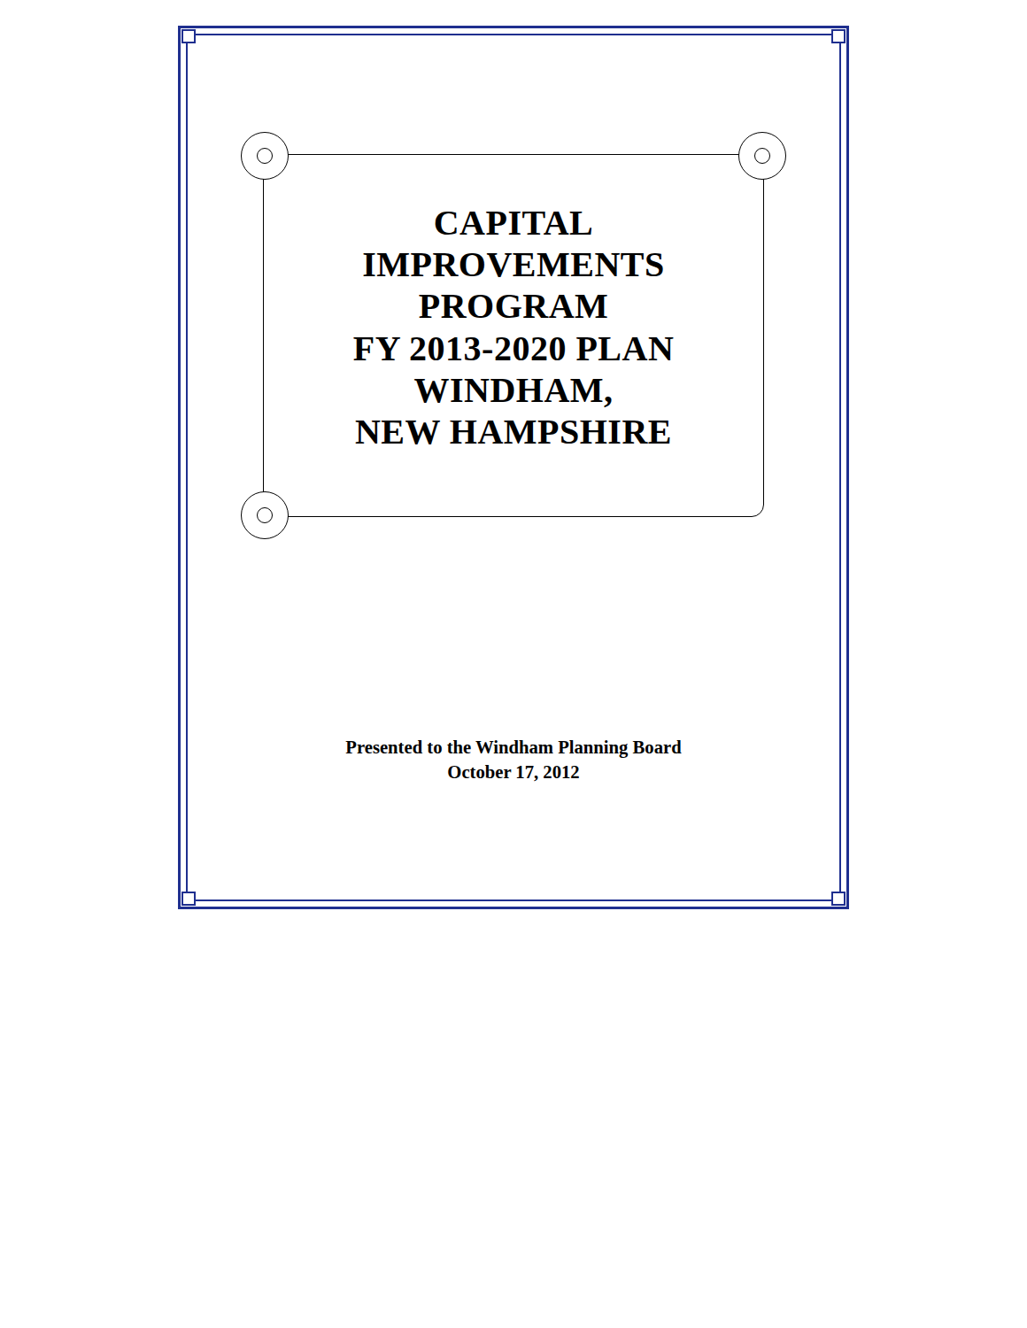CAPITAL IMPROVEMENTS
PROGRAM
FY 2013-2020 PLAN
WINDHAM,
NEW HAMPSHIRE
Presented to the Windham Planning Board
October 17, 2012